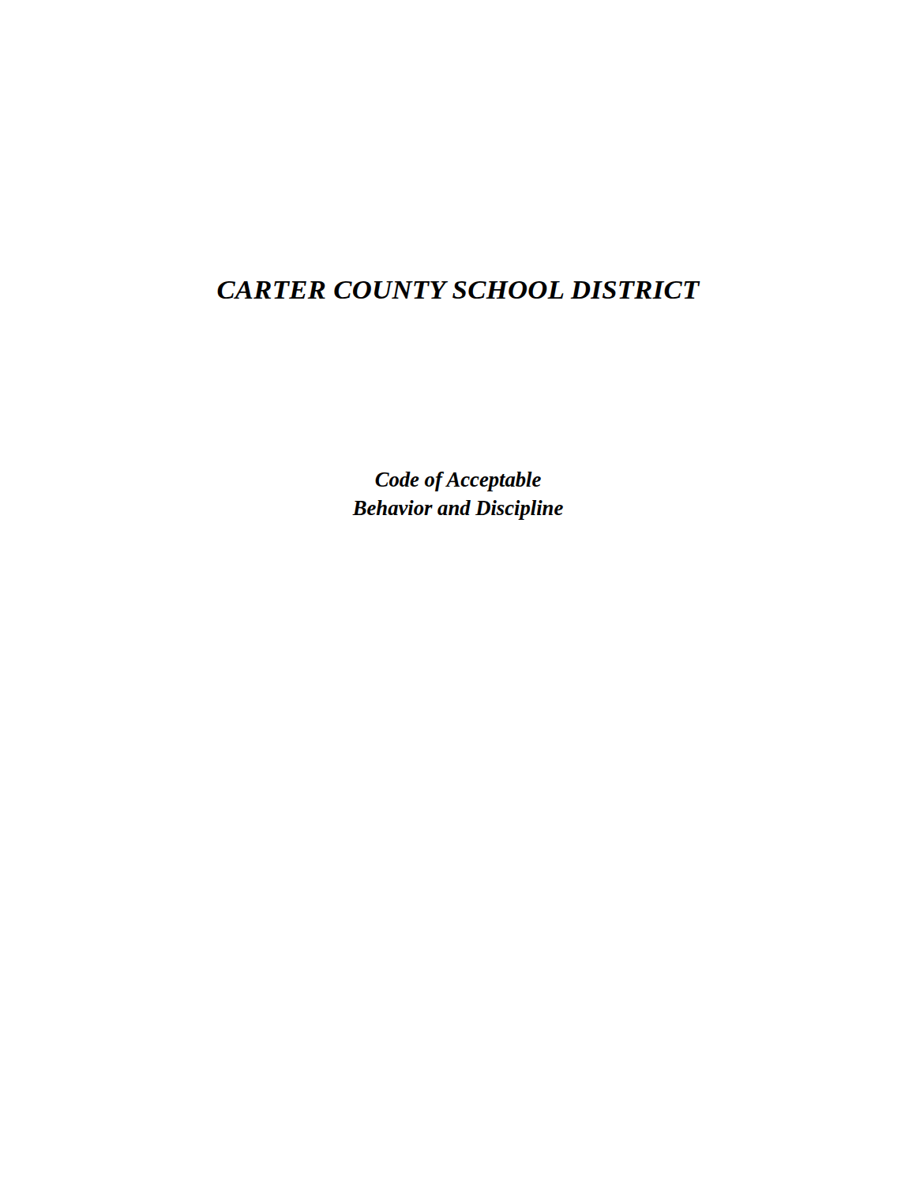CARTER COUNTY SCHOOL DISTRICT
Code of Acceptable Behavior and Discipline